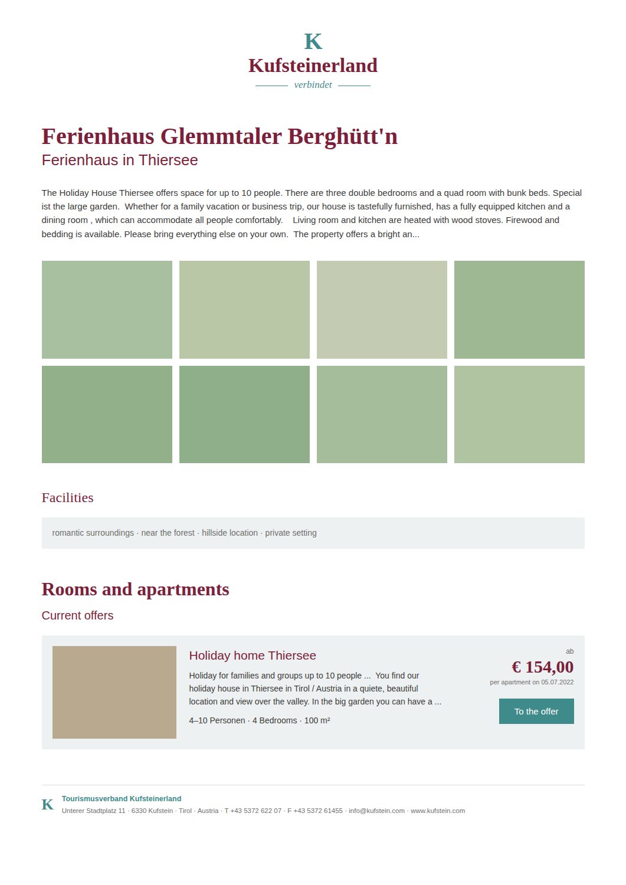K
Kufsteinerland
verbindet
Ferienhaus Glemmtaler Berghütt'n
Ferienhaus in Thiersee
The Holiday House Thiersee offers space for up to 10 people. There are three double bedrooms and a quad room with bunk beds. Special ist the large garden. Whether for a family vacation or business trip, our house is tastefully furnished, has a fully equipped kitchen and a dining room , which can accommodate all people comfortably. Living room and kitchen are heated with wood stoves. Firewood and bedding is available. Please bring everything else on your own. The property offers a bright an...
Facilities
romantic surroundings near the forest hillside location private setting
Rooms and apartments
Current offers
Holiday home Thiersee
Holiday for families and groups up to 10 people ... You find our holiday house in Thiersee in Tirol / Austria in a quiete, beautiful location and view over the valley. In the big garden you can have a ...
4–10 Personen 4 Bedrooms 100 m²
ab
€ 154,00
per apartment on 05.07.2022
To the offer
K
Tourismusverband Kufsteinerland Unterer Stadtplatz 11 · 6330 Kufstein · Tirol · Austria · T +43 5372 622 07 · F +43 5372 61455 · info@kufstein.com · www.kufstein.com